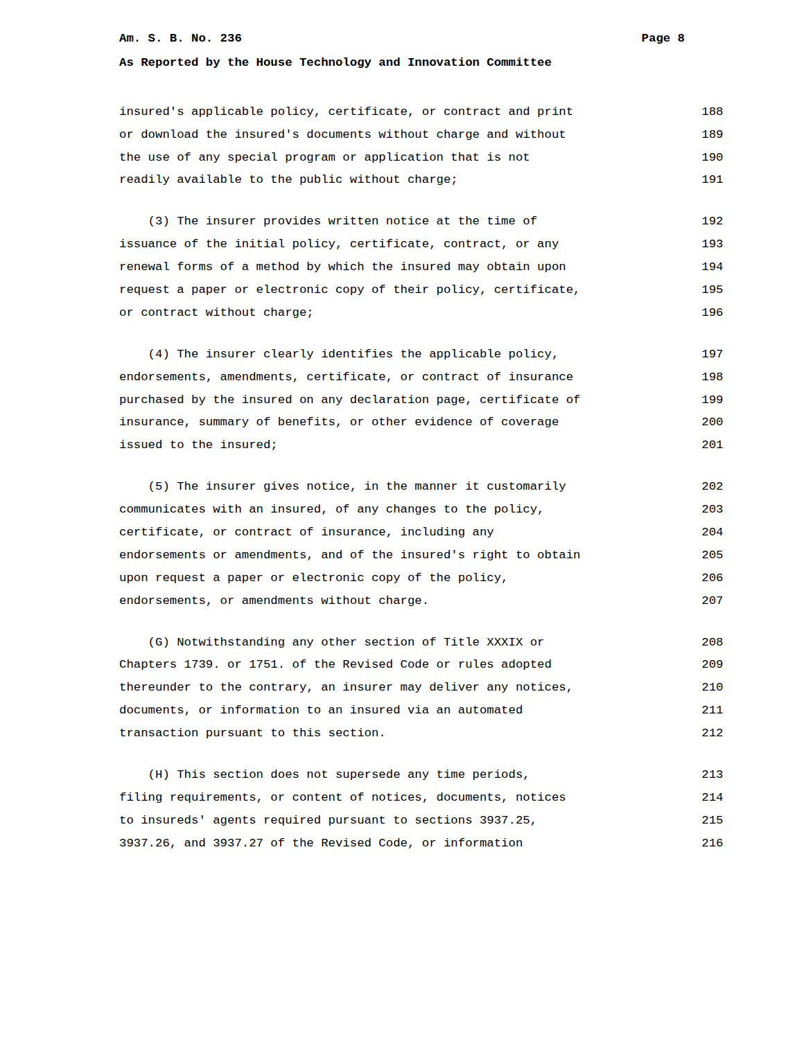Am. S. B. No. 236 Page 8
As Reported by the House Technology and Innovation Committee
insured's applicable policy, certificate, or contract and print188 or download the insured's documents without charge and without189 the use of any special program or application that is not190 readily available to the public without charge;191
(3) The insurer provides written notice at the time of192 issuance of the initial policy, certificate, contract, or any193 renewal forms of a method by which the insured may obtain upon194 request a paper or electronic copy of their policy, certificate,195 or contract without charge;196
(4) The insurer clearly identifies the applicable policy,197 endorsements, amendments, certificate, or contract of insurance198 purchased by the insured on any declaration page, certificate of199 insurance, summary of benefits, or other evidence of coverage200 issued to the insured;201
(5) The insurer gives notice, in the manner it customarily202 communicates with an insured, of any changes to the policy,203 certificate, or contract of insurance, including any204 endorsements or amendments, and of the insured's right to obtain205 upon request a paper or electronic copy of the policy,206 endorsements, or amendments without charge.207
(G) Notwithstanding any other section of Title XXXIX or208 Chapters 1739. or 1751. of the Revised Code or rules adopted209 thereunder to the contrary, an insurer may deliver any notices,210 documents, or information to an insured via an automated211 transaction pursuant to this section.212
(H) This section does not supersede any time periods,213 filing requirements, or content of notices, documents, notices214 to insureds' agents required pursuant to sections 3937.25,215 3937.26, and 3937.27 of the Revised Code, or information216